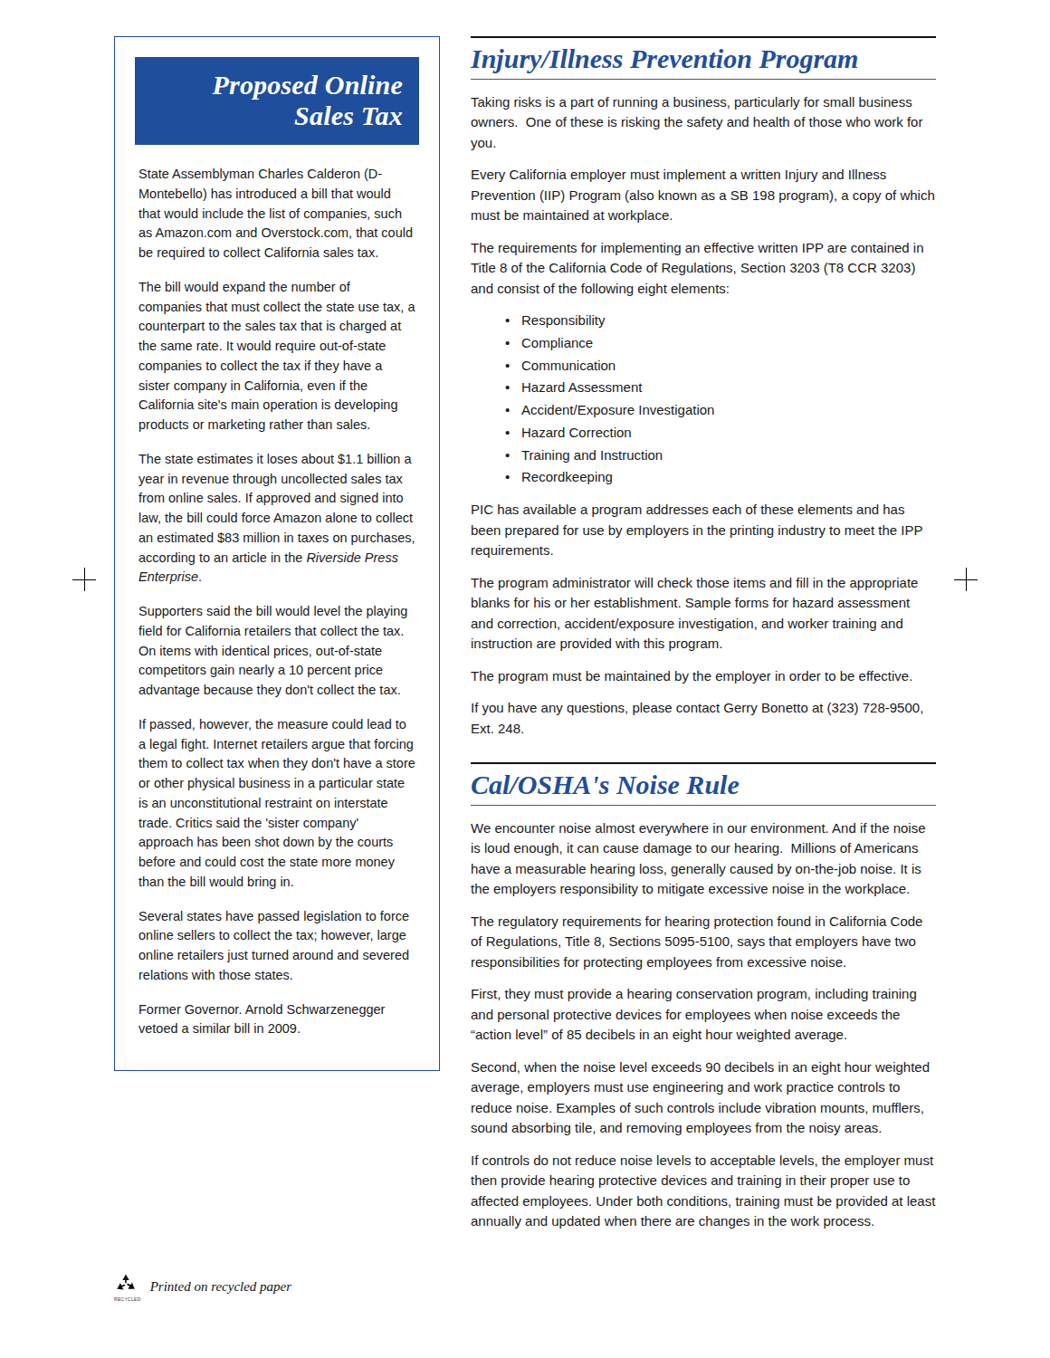Proposed Online
Sales Tax
State Assemblyman Charles Calderon (D-Montebello) has introduced a bill that would that would include the list of companies, such as Amazon.com and Overstock.com, that could be required to collect California sales tax.
The bill would expand the number of companies that must collect the state use tax, a counterpart to the sales tax that is charged at the same rate. It would require out-of-state companies to collect the tax if they have a sister company in California, even if the California site's main operation is developing products or marketing rather than sales.
The state estimates it loses about $1.1 billion a year in revenue through uncollected sales tax from online sales. If approved and signed into law, the bill could force Amazon alone to collect an estimated $83 million in taxes on purchases, according to an article in the Riverside Press Enterprise.
Supporters said the bill would level the playing field for California retailers that collect the tax. On items with identical prices, out-of-state competitors gain nearly a 10 percent price advantage because they don't collect the tax.
If passed, however, the measure could lead to a legal fight. Internet retailers argue that forcing them to collect tax when they don't have a store or other physical business in a particular state is an unconstitutional restraint on interstate trade. Critics said the 'sister company' approach has been shot down by the courts before and could cost the state more money than the bill would bring in.
Several states have passed legislation to force online sellers to collect the tax; however, large online retailers just turned around and severed relations with those states.
Former Governor. Arnold Schwarzenegger vetoed a similar bill in 2009.
Injury/Illness Prevention Program
Taking risks is a part of running a business, particularly for small business owners. One of these is risking the safety and health of those who work for you.
Every California employer must implement a written Injury and Illness Prevention (IIP) Program (also known as a SB 198 program), a copy of which must be maintained at workplace.
The requirements for implementing an effective written IPP are contained in Title 8 of the California Code of Regulations, Section 3203 (T8 CCR 3203) and consist of the following eight elements:
Responsibility
Compliance
Communication
Hazard Assessment
Accident/Exposure Investigation
Hazard Correction
Training and Instruction
Recordkeeping
PIC has available a program addresses each of these elements and has been prepared for use by employers in the printing industry to meet the IPP requirements.
The program administrator will check those items and fill in the appropriate blanks for his or her establishment. Sample forms for hazard assessment and correction, accident/exposure investigation, and worker training and instruction are provided with this program.
The program must be maintained by the employer in order to be effective.
If you have any questions, please contact Gerry Bonetto at (323) 728-9500, Ext. 248.
Cal/OSHA's Noise Rule
We encounter noise almost everywhere in our environment. And if the noise is loud enough, it can cause damage to our hearing. Millions of Americans have a measurable hearing loss, generally caused by on-the-job noise. It is the employers responsibility to mitigate excessive noise in the workplace.
The regulatory requirements for hearing protection found in California Code of Regulations, Title 8, Sections 5095-5100, says that employers have two responsibilities for protecting employees from excessive noise.
First, they must provide a hearing conservation program, including training and personal protective devices for employees when noise exceeds the “action level” of 85 decibels in an eight hour weighted average.
Second, when the noise level exceeds 90 decibels in an eight hour weighted average, employers must use engineering and work practice controls to reduce noise. Examples of such controls include vibration mounts, mufflers, sound absorbing tile, and removing employees from the noisy areas.
If controls do not reduce noise levels to acceptable levels, the employer must then provide hearing protective devices and training in their proper use to affected employees. Under both conditions, training must be provided at least annually and updated when there are changes in the work process.
RECYCLED
Printed on recycled paper